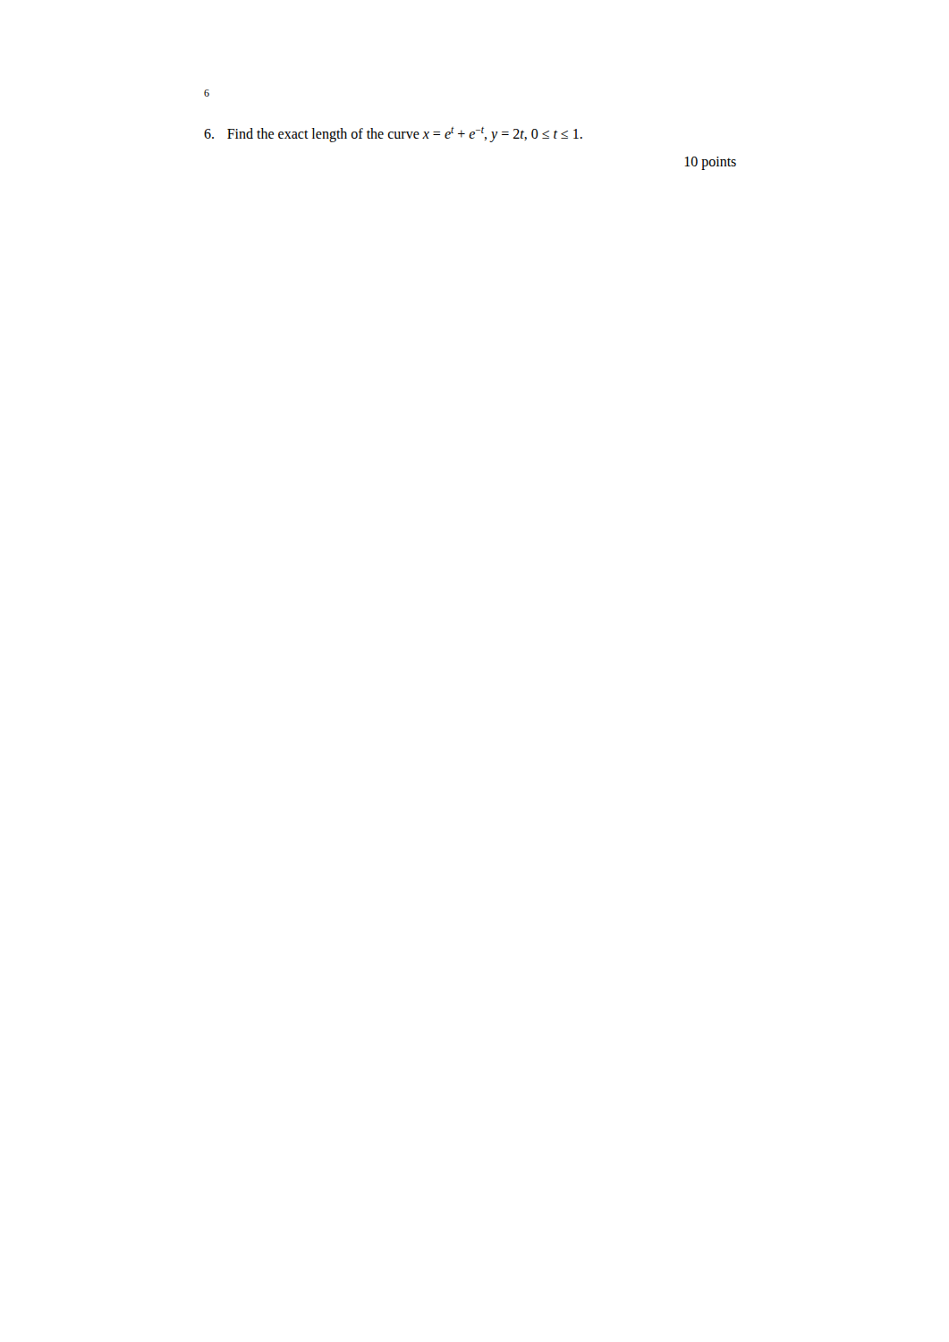6
6. Find the exact length of the curve x = et + e−t, y = 2t, 0 ≤ t ≤ 1.
10 points